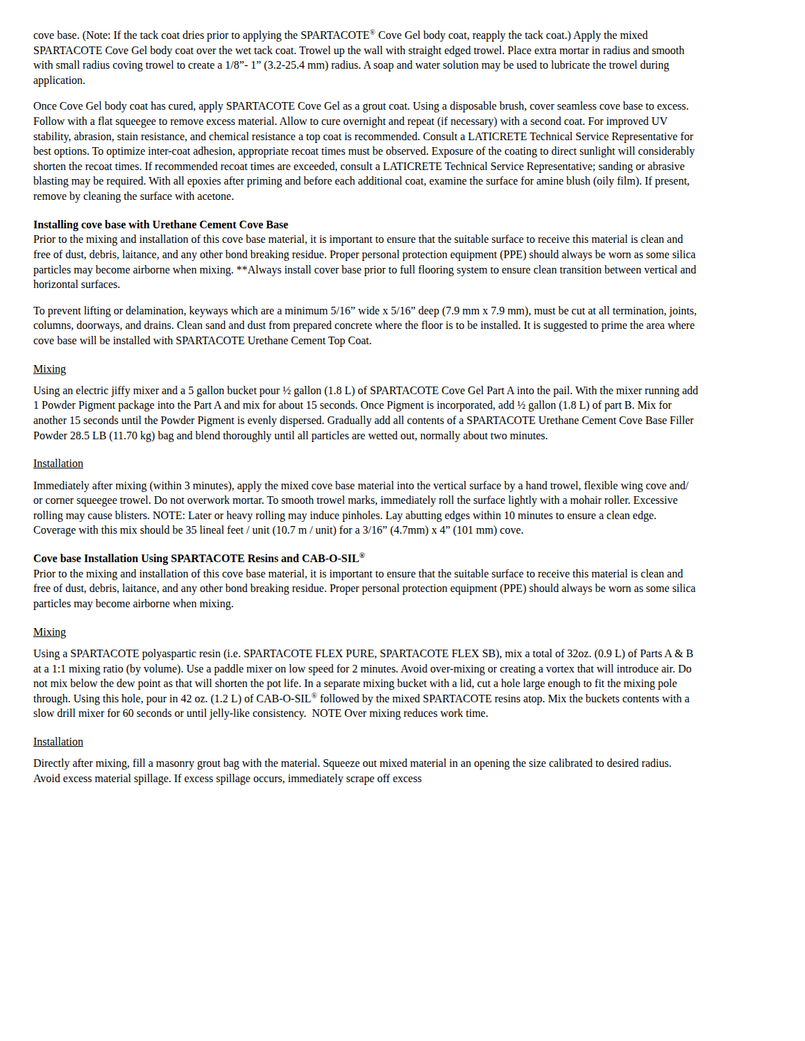cove base. (Note: If the tack coat dries prior to applying the SPARTACOTE® Cove Gel body coat, reapply the tack coat.) Apply the mixed SPARTACOTE Cove Gel body coat over the wet tack coat. Trowel up the wall with straight edged trowel. Place extra mortar in radius and smooth with small radius coving trowel to create a 1/8”- 1” (3.2-25.4 mm) radius. A soap and water solution may be used to lubricate the trowel during application.
Once Cove Gel body coat has cured, apply SPARTACOTE Cove Gel as a grout coat. Using a disposable brush, cover seamless cove base to excess. Follow with a flat squeegee to remove excess material. Allow to cure overnight and repeat (if necessary) with a second coat. For improved UV stability, abrasion, stain resistance, and chemical resistance a top coat is recommended. Consult a LATICRETE Technical Service Representative for best options. To optimize inter-coat adhesion, appropriate recoat times must be observed. Exposure of the coating to direct sunlight will considerably shorten the recoat times. If recommended recoat times are exceeded, consult a LATICRETE Technical Service Representative; sanding or abrasive blasting may be required. With all epoxies after priming and before each additional coat, examine the surface for amine blush (oily film). If present, remove by cleaning the surface with acetone.
Installing cove base with Urethane Cement Cove Base
Prior to the mixing and installation of this cove base material, it is important to ensure that the suitable surface to receive this material is clean and free of dust, debris, laitance, and any other bond breaking residue. Proper personal protection equipment (PPE) should always be worn as some silica particles may become airborne when mixing. **Always install cover base prior to full flooring system to ensure clean transition between vertical and horizontal surfaces.
To prevent lifting or delamination, keyways which are a minimum 5/16” wide x 5/16” deep (7.9 mm x 7.9 mm), must be cut at all termination, joints, columns, doorways, and drains. Clean sand and dust from prepared concrete where the floor is to be installed. It is suggested to prime the area where cove base will be installed with SPARTACOTE Urethane Cement Top Coat.
Mixing
Using an electric jiffy mixer and a 5 gallon bucket pour ½ gallon (1.8 L) of SPARTACOTE Cove Gel Part A into the pail. With the mixer running add 1 Powder Pigment package into the Part A and mix for about 15 seconds. Once Pigment is incorporated, add ½ gallon (1.8 L) of part B. Mix for another 15 seconds until the Powder Pigment is evenly dispersed. Gradually add all contents of a SPARTACOTE Urethane Cement Cove Base Filler Powder 28.5 LB (11.70 kg) bag and blend thoroughly until all particles are wetted out, normally about two minutes.
Installation
Immediately after mixing (within 3 minutes), apply the mixed cove base material into the vertical surface by a hand trowel, flexible wing cove and/ or corner squeegee trowel. Do not overwork mortar. To smooth trowel marks, immediately roll the surface lightly with a mohair roller. Excessive rolling may cause blisters. NOTE: Later or heavy rolling may induce pinholes. Lay abutting edges within 10 minutes to ensure a clean edge. Coverage with this mix should be 35 lineal feet / unit (10.7 m / unit) for a 3/16” (4.7mm) x 4” (101 mm) cove.
Cove base Installation Using SPARTACOTE Resins and CAB-O-SIL®
Prior to the mixing and installation of this cove base material, it is important to ensure that the suitable surface to receive this material is clean and free of dust, debris, laitance, and any other bond breaking residue. Proper personal protection equipment (PPE) should always be worn as some silica particles may become airborne when mixing.
Mixing
Using a SPARTACOTE polyaspartic resin (i.e. SPARTACOTE FLEX PURE, SPARTACOTE FLEX SB), mix a total of 32oz. (0.9 L) of Parts A & B at a 1:1 mixing ratio (by volume). Use a paddle mixer on low speed for 2 minutes. Avoid over-mixing or creating a vortex that will introduce air. Do not mix below the dew point as that will shorten the pot life. In a separate mixing bucket with a lid, cut a hole large enough to fit the mixing pole through. Using this hole, pour in 42 oz. (1.2 L) of CAB-O-SIL® followed by the mixed SPARTACOTE resins atop. Mix the buckets contents with a slow drill mixer for 60 seconds or until jelly-like consistency. NOTE Over mixing reduces work time.
Installation
Directly after mixing, fill a masonry grout bag with the material. Squeeze out mixed material in an opening the size calibrated to desired radius. Avoid excess material spillage. If excess spillage occurs, immediately scrape off excess